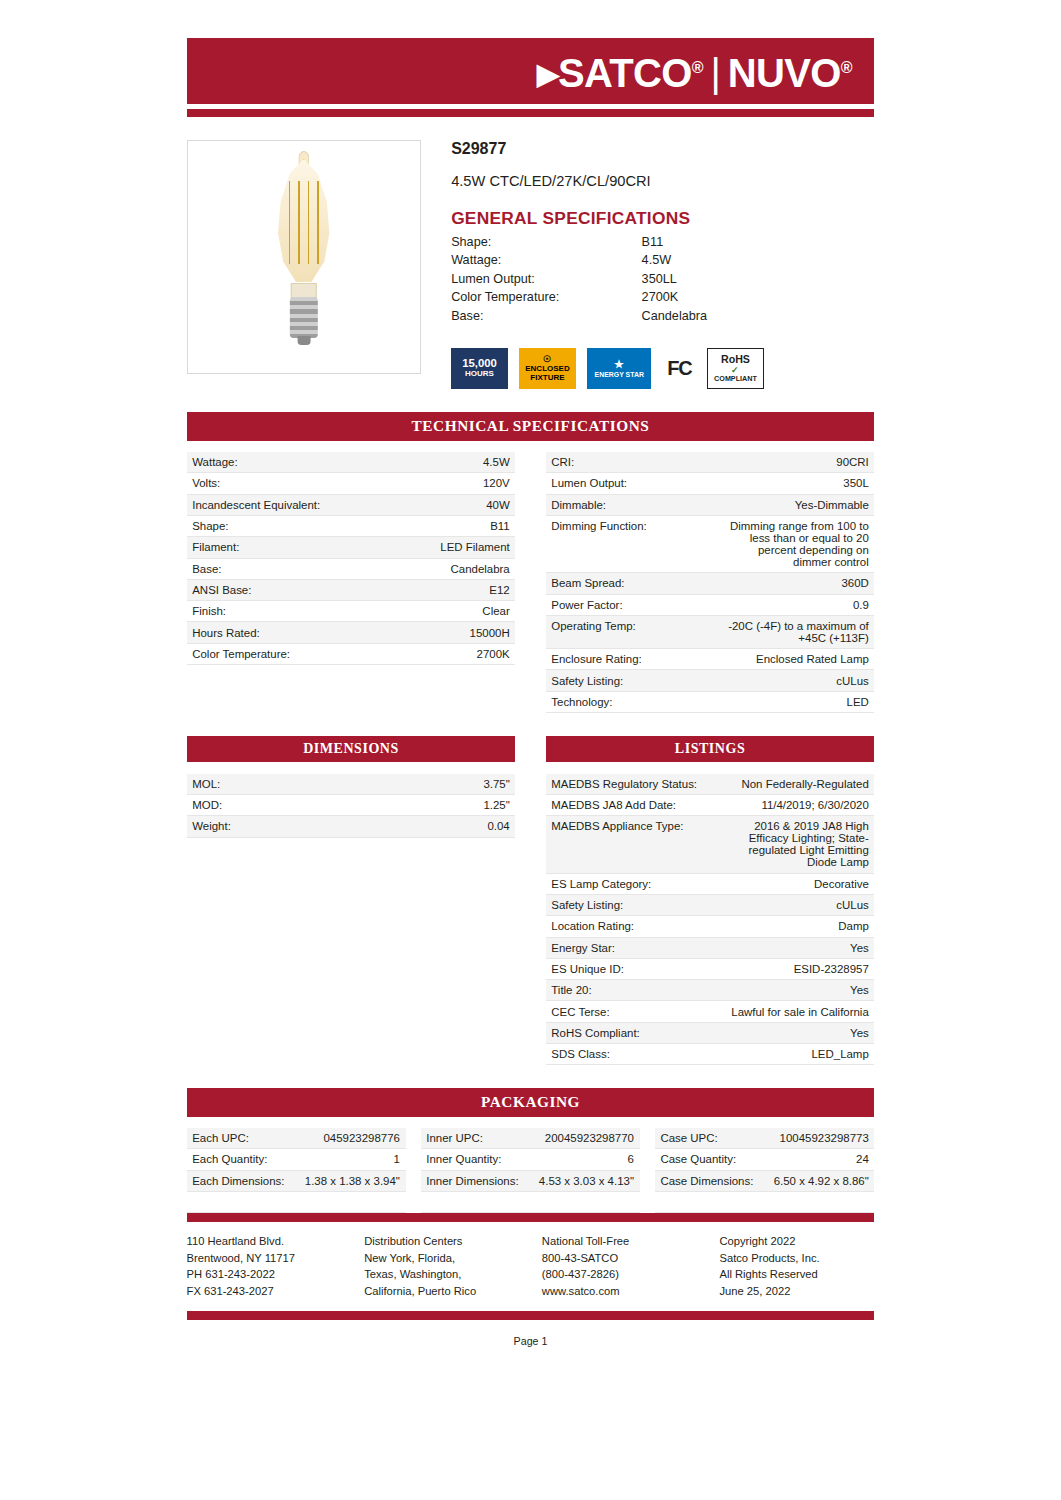▶SATCO®|NUVO®
S29877
4.5W CTC/LED/27K/CL/90CRI
GENERAL SPECIFICATIONS
| Shape: | B11 |
| Wattage: | 4.5W |
| Lumen Output: | 350LL |
| Color Temperature: | 2700K |
| Base: | Candelabra |
15,000 HOURS
☉ENCLOSED FIXTURE
★ENERGY STAR
FC
RoHS✓COMPLIANT
TECHNICAL SPECIFICATIONS
| Wattage: | 4.5W |
| Volts: | 120V |
| Incandescent Equivalent: | 40W |
| Shape: | B11 |
| Filament: | LED Filament |
| Base: | Candelabra |
| ANSI Base: | E12 |
| Finish: | Clear |
| Hours Rated: | 15000H |
| Color Temperature: | 2700K |
| CRI: | 90CRI |
| Lumen Output: | 350L |
| Dimmable: | Yes-Dimmable |
| Dimming Function: | Dimming range from 100 to less than or equal to 20 percent depending on dimmer control |
| Beam Spread: | 360D |
| Power Factor: | 0.9 |
| Operating Temp: | -20C (-4F) to a maximum of +45C (+113F) |
| Enclosure Rating: | Enclosed Rated Lamp |
| Safety Listing: | cULus |
| Technology: | LED |
DIMENSIONS
LISTINGS
| MOL: | 3.75" |
| MOD: | 1.25" |
| Weight: | 0.04 |
| MAEDBS Regulatory Status: | Non Federally-Regulated |
| MAEDBS JA8 Add Date: | 11/4/2019; 6/30/2020 |
| MAEDBS Appliance Type: | 2016 & 2019 JA8 High Efficacy Lighting; State-regulated Light Emitting Diode Lamp |
| ES Lamp Category: | Decorative |
| Safety Listing: | cULus |
| Location Rating: | Damp |
| Energy Star: | Yes |
| ES Unique ID: | ESID-2328957 |
| Title 20: | Yes |
| CEC Terse: | Lawful for sale in California |
| RoHS Compliant: | Yes |
| SDS Class: | LED_Lamp |
PACKAGING
| Each UPC: | 045923298776 | | Inner UPC: | 20045923298770 | | Case UPC: | 10045923298773 |
| Each Quantity: | 1 | | Inner Quantity: | 6 | | Case Quantity: | 24 |
| Each Dimensions: | 1.38 x 1.38 x 3.94" | | Inner Dimensions: | 4.53 x 3.03 x 4.13" | | Case Dimensions: | 6.50 x 4.92 x 8.86" |
110 Heartland Blvd.
Brentwood, NY 11717
PH 631-243-2022
FX 631-243-2027
Distribution Centers
New York, Florida,
Texas, Washington,
California, Puerto Rico
National Toll-Free
800-43-SATCO
(800-437-2826)
www.satco.com
Copyright 2022
Satco Products, Inc.
All Rights Reserved
June 25, 2022
Page 1